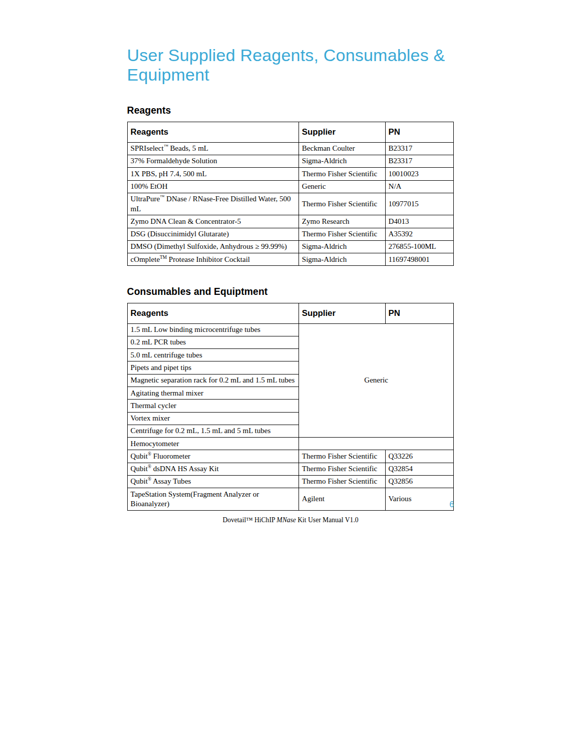User Supplied Reagents, Consumables & Equipment
Reagents
| Reagents | Supplier | PN |
| --- | --- | --- |
| SPRIselect ™ Beads, 5 mL | Beckman Coulter | B23317 |
| 37% Formaldehyde Solution | Sigma-Aldrich | B23317 |
| 1X PBS, pH 7.4, 500 mL | Thermo Fisher Scientific | 10010023 |
| 100% EtOH | Generic | N/A |
| UltraPure ™ DNase / RNase-Free Distilled Water, 500 mL | Thermo Fisher Scientific | 10977015 |
| Zymo DNA Clean & Concentrator-5 | Zymo Research | D4013 |
| DSG (Disuccinimidyl Glutarate) | Thermo Fisher Scientific | A35392 |
| DMSO (Dimethyl Sulfoxide, Anhydrous ≥ 99.99%) | Sigma-Aldrich | 276855-100ML |
| cOmplete TM Protease Inhibitor Cocktail | Sigma-Aldrich | 11697498001 |
Consumables and Equiptment
| Reagents | Supplier | PN |
| --- | --- | --- |
| 1.5 mL Low binding microcentrifuge tubes | Generic |
| 0.2 mL PCR tubes |
| 5.0 mL centrifuge tubes |
| Pipets and pipet tips |
| Magnetic separation rack for 0.2 mL and 1.5 mL tubes |
| Agitating thermal mixer |
| Thermal cycler |
| Vortex mixer |
| Centrifuge for 0.2 mL, 1.5 mL and 5 mL tubes |
| Hemocytometer | |
| Qubit ® Fluorometer | Thermo Fisher Scientific | Q33226 |
| Qubit ® dsDNA HS Assay Kit | Thermo Fisher Scientific | Q32854 |
| Qubit ® Assay Tubes | Thermo Fisher Scientific | Q32856 |
| TapeStation System(Fragment Analyzer or Bioanalyzer) | Agilent | Various |
Dovetail™ HiChIP MNase Kit User Manual V1.0
6